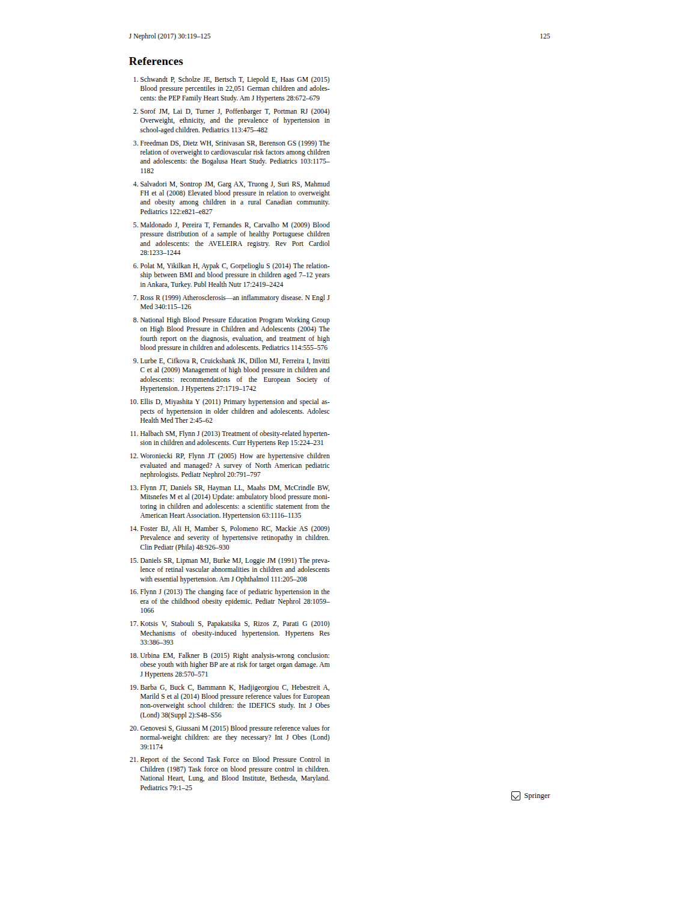J Nephrol (2017) 30:119–125
125
References
Schwandt P, Scholze JE, Bertsch T, Liepold E, Haas GM (2015) Blood pressure percentiles in 22,051 German children and adolescents: the PEP Family Heart Study. Am J Hypertens 28:672–679
Sorof JM, Lai D, Turner J, Poffenbarger T, Portman RJ (2004) Overweight, ethnicity, and the prevalence of hypertension in school-aged children. Pediatrics 113:475–482
Freedman DS, Dietz WH, Srinivasan SR, Berenson GS (1999) The relation of overweight to cardiovascular risk factors among children and adolescents: the Bogalusa Heart Study. Pediatrics 103:1175–1182
Salvadori M, Sontrop JM, Garg AX, Truong J, Suri RS, Mahmud FH et al (2008) Elevated blood pressure in relation to overweight and obesity among children in a rural Canadian community. Pediatrics 122:e821–e827
Maldonado J, Pereira T, Fernandes R, Carvalho M (2009) Blood pressure distribution of a sample of healthy Portuguese children and adolescents: the AVELEIRA registry. Rev Port Cardiol 28:1233–1244
Polat M, Yikilkan H, Aypak C, Gorpelioglu S (2014) The relationship between BMI and blood pressure in children aged 7–12 years in Ankara, Turkey. Publ Health Nutr 17:2419–2424
Ross R (1999) Atherosclerosis—an inflammatory disease. N Engl J Med 340:115–126
National High Blood Pressure Education Program Working Group on High Blood Pressure in Children and Adolescents (2004) The fourth report on the diagnosis, evaluation, and treatment of high blood pressure in children and adolescents. Pediatrics 114:555–576
Lurbe E, Cifkova R, Cruickshank JK, Dillon MJ, Ferreira I, Invitti C et al (2009) Management of high blood pressure in children and adolescents: recommendations of the European Society of Hypertension. J Hypertens 27:1719–1742
Ellis D, Miyashita Y (2011) Primary hypertension and special aspects of hypertension in older children and adolescents. Adolesc Health Med Ther 2:45–62
Halbach SM, Flynn J (2013) Treatment of obesity-related hypertension in children and adolescents. Curr Hypertens Rep 15:224–231
Woroniecki RP, Flynn JT (2005) How are hypertensive children evaluated and managed? A survey of North American pediatric nephrologists. Pediatr Nephrol 20:791–797
Flynn JT, Daniels SR, Hayman LL, Maahs DM, McCrindle BW, Mitsnefes M et al (2014) Update: ambulatory blood pressure monitoring in children and adolescents: a scientific statement from the American Heart Association. Hypertension 63:1116–1135
Foster BJ, Ali H, Mamber S, Polomeno RC, Mackie AS (2009) Prevalence and severity of hypertensive retinopathy in children. Clin Pediatr (Phila) 48:926–930
Daniels SR, Lipman MJ, Burke MJ, Loggie JM (1991) The prevalence of retinal vascular abnormalities in children and adolescents with essential hypertension. Am J Ophthalmol 111:205–208
Flynn J (2013) The changing face of pediatric hypertension in the era of the childhood obesity epidemic. Pediatr Nephrol 28:1059–1066
Kotsis V, Stabouli S, Papakatsika S, Rizos Z, Parati G (2010) Mechanisms of obesity-induced hypertension. Hypertens Res 33:386–393
Urbina EM, Falkner B (2015) Right analysis-wrong conclusion: obese youth with higher BP are at risk for target organ damage. Am J Hypertens 28:570–571
Barba G, Buck C, Bammann K, Hadjigeorgiou C, Hebestreit A, Marild S et al (2014) Blood pressure reference values for European non-overweight school children: the IDEFICS study. Int J Obes (Lond) 38(Suppl 2):S48–S56
Genovesi S, Giussani M (2015) Blood pressure reference values for normal-weight children: are they necessary? Int J Obes (Lond) 39:1174
Report of the Second Task Force on Blood Pressure Control in Children (1987) Task force on blood pressure control in children. National Heart, Lung, and Blood Institute, Bethesda, Maryland. Pediatrics 79:1–25
Springer